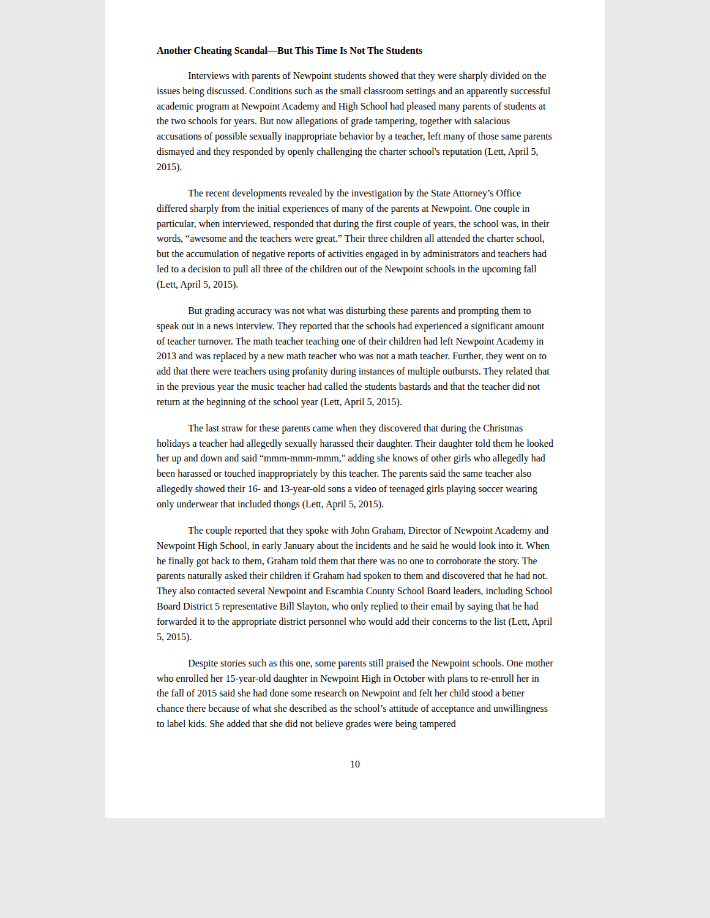Another Cheating Scandal—But This Time Is Not The Students
Interviews with parents of Newpoint students showed that they were sharply divided on the issues being discussed. Conditions such as the small classroom settings and an apparently successful academic program at Newpoint Academy and High School had pleased many parents of students at the two schools for years. But now allegations of grade tampering, together with salacious accusations of possible sexually inappropriate behavior by a teacher, left many of those same parents dismayed and they responded by openly challenging the charter school's reputation (Lett, April 5, 2015).
The recent developments revealed by the investigation by the State Attorney’s Office differed sharply from the initial experiences of many of the parents at Newpoint. One couple in particular, when interviewed, responded that during the first couple of years, the school was, in their words, “awesome and the teachers were great.” Their three children all attended the charter school, but the accumulation of negative reports of activities engaged in by administrators and teachers had led to a decision to pull all three of the children out of the Newpoint schools in the upcoming fall (Lett, April 5, 2015).
But grading accuracy was not what was disturbing these parents and prompting them to speak out in a news interview. They reported that the schools had experienced a significant amount of teacher turnover. The math teacher teaching one of their children had left Newpoint Academy in 2013 and was replaced by a new math teacher who was not a math teacher. Further, they went on to add that there were teachers using profanity during instances of multiple outbursts. They related that in the previous year the music teacher had called the students bastards and that the teacher did not return at the beginning of the school year (Lett, April 5, 2015).
The last straw for these parents came when they discovered that during the Christmas holidays a teacher had allegedly sexually harassed their daughter. Their daughter told them he looked her up and down and said “mmm-mmm-mmm," adding she knows of other girls who allegedly had been harassed or touched inappropriately by this teacher. The parents said the same teacher also allegedly showed their 16- and 13-year-old sons a video of teenaged girls playing soccer wearing only underwear that included thongs (Lett, April 5, 2015).
The couple reported that they spoke with John Graham, Director of Newpoint Academy and Newpoint High School, in early January about the incidents and he said he would look into it. When he finally got back to them, Graham told them that there was no one to corroborate the story. The parents naturally asked their children if Graham had spoken to them and discovered that he had not. They also contacted several Newpoint and Escambia County School Board leaders, including School Board District 5 representative Bill Slayton, who only replied to their email by saying that he had forwarded it to the appropriate district personnel who would add their concerns to the list (Lett, April 5, 2015).
Despite stories such as this one, some parents still praised the Newpoint schools. One mother who enrolled her 15-year-old daughter in Newpoint High in October with plans to re-enroll her in the fall of 2015 said she had done some research on Newpoint and felt her child stood a better chance there because of what she described as the school’s attitude of acceptance and unwillingness to label kids. She added that she did not believe grades were being tampered
10